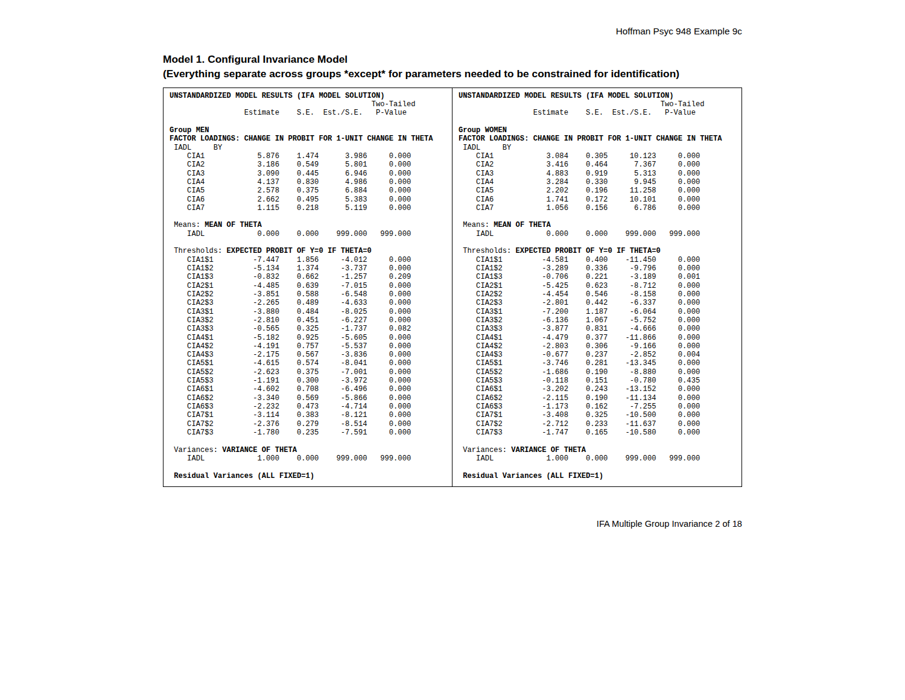Hoffman Psyc 948 Example 9c
Model 1. Configural Invariance Model
(Everything separate across groups *except* for parameters needed to be constrained for identification)
UNSTANDARDIZED MODEL RESULTS (IFA MODEL SOLUTION)
                                              Two-Tailed
                 Estimate    S.E.  Est./S.E.   P-Value

Group MEN
FACTOR LOADINGS: CHANGE IN PROBIT FOR 1-UNIT CHANGE IN THETA
 IADL     BY
    CIA1            5.876    1.474      3.986     0.000
    CIA2            3.186    0.549      5.801     0.000
    CIA3            3.090    0.445      6.946     0.000
    CIA4            4.137    0.830      4.986     0.000
    CIA5            2.578    0.375      6.884     0.000
    CIA6            2.662    0.495      5.383     0.000
    CIA7            1.115    0.218      5.119     0.000

 Means: MEAN OF THETA
    IADL            0.000    0.000    999.000   999.000

 Thresholds: EXPECTED PROBIT OF Y=0 IF THETA=0
    CIA1$1         -7.447    1.856     -4.012     0.000
    CIA1$2         -5.134    1.374     -3.737     0.000
    CIA1$3         -0.832    0.662     -1.257     0.209
    CIA2$1         -4.485    0.639     -7.015     0.000
    CIA2$2         -3.851    0.588     -6.548     0.000
    CIA2$3         -2.265    0.489     -4.633     0.000
    CIA3$1         -3.880    0.484     -8.025     0.000
    CIA3$2         -2.810    0.451     -6.227     0.000
    CIA3$3         -0.565    0.325     -1.737     0.082
    CIA4$1         -5.182    0.925     -5.605     0.000
    CIA4$2         -4.191    0.757     -5.537     0.000
    CIA4$3         -2.175    0.567     -3.836     0.000
    CIA5$1         -4.615    0.574     -8.041     0.000
    CIA5$2         -2.623    0.375     -7.001     0.000
    CIA5$3         -1.191    0.300     -3.972     0.000
    CIA6$1         -4.602    0.708     -6.496     0.000
    CIA6$2         -3.340    0.569     -5.866     0.000
    CIA6$3         -2.232    0.473     -4.714     0.000
    CIA7$1         -3.114    0.383     -8.121     0.000
    CIA7$2         -2.376    0.279     -8.514     0.000
    CIA7$3         -1.780    0.235     -7.591     0.000

 Variances: VARIANCE OF THETA
    IADL            1.000    0.000    999.000   999.000

 Residual Variances (ALL FIXED=1)
UNSTANDARDIZED MODEL RESULTS (IFA MODEL SOLUTION)
                                              Two-Tailed
                 Estimate    S.E.  Est./S.E.   P-Value

Group WOMEN
FACTOR LOADINGS: CHANGE IN PROBIT FOR 1-UNIT CHANGE IN THETA
 IADL     BY
    CIA1            3.084    0.305     10.123     0.000
    CIA2            3.416    0.464      7.367     0.000
    CIA3            4.883    0.919      5.313     0.000
    CIA4            3.284    0.330      9.945     0.000
    CIA5            2.202    0.196     11.258     0.000
    CIA6            1.741    0.172     10.101     0.000
    CIA7            1.056    0.156      6.786     0.000

 Means: MEAN OF THETA
    IADL            0.000    0.000    999.000   999.000

 Thresholds: EXPECTED PROBIT OF Y=0 IF THETA=0
    CIA1$1         -4.581    0.400    -11.450     0.000
    CIA1$2         -3.289    0.336     -9.796     0.000
    CIA1$3         -0.706    0.221     -3.189     0.001
    CIA2$1         -5.425    0.623     -8.712     0.000
    CIA2$2         -4.454    0.546     -8.158     0.000
    CIA2$3         -2.801    0.442     -6.337     0.000
    CIA3$1         -7.200    1.187     -6.064     0.000
    CIA3$2         -6.136    1.067     -5.752     0.000
    CIA3$3         -3.877    0.831     -4.666     0.000
    CIA4$1         -4.479    0.377    -11.866     0.000
    CIA4$2         -2.803    0.306     -9.166     0.000
    CIA4$3         -0.677    0.237     -2.852     0.004
    CIA5$1         -3.746    0.281    -13.345     0.000
    CIA5$2         -1.686    0.190     -8.880     0.000
    CIA5$3         -0.118    0.151     -0.780     0.435
    CIA6$1         -3.202    0.243    -13.152     0.000
    CIA6$2         -2.115    0.190    -11.134     0.000
    CIA6$3         -1.173    0.162     -7.255     0.000
    CIA7$1         -3.408    0.325    -10.500     0.000
    CIA7$2         -2.712    0.233    -11.637     0.000
    CIA7$3         -1.747    0.165    -10.580     0.000

 Variances: VARIANCE OF THETA
    IADL            1.000    0.000    999.000   999.000

 Residual Variances (ALL FIXED=1)
IFA Multiple Group Invariance 2 of 18